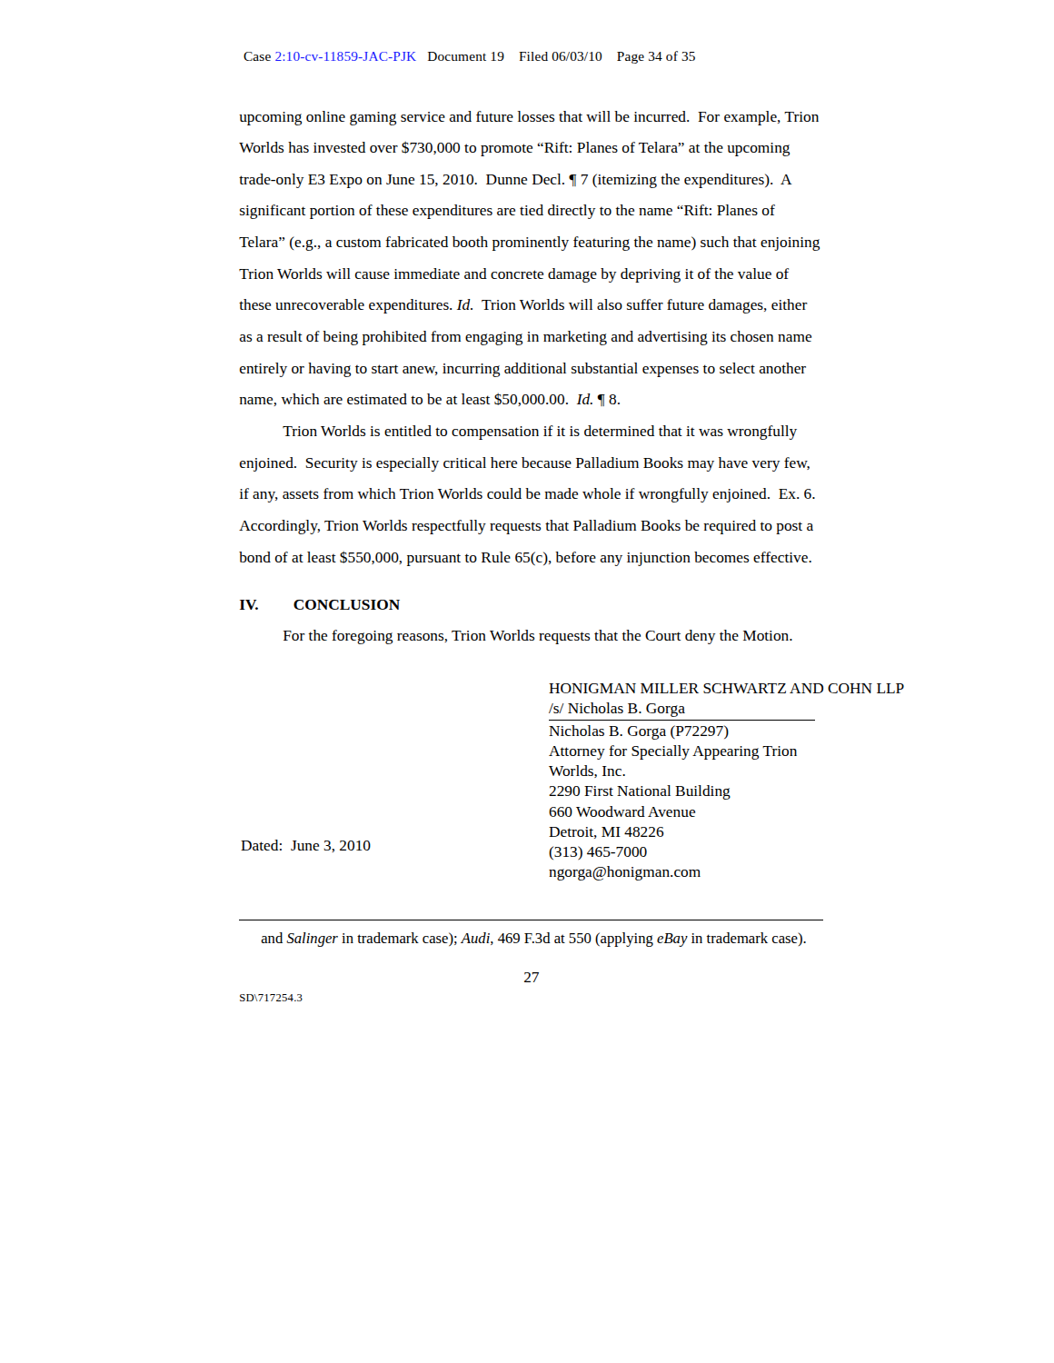Case 2:10-cv-11859-JAC-PJK Document 19 Filed 06/03/10 Page 34 of 35
upcoming online gaming service and future losses that will be incurred. For example, Trion Worlds has invested over $730,000 to promote “Rift: Planes of Telara” at the upcoming trade-only E3 Expo on June 15, 2010. Dunne Decl. ¶ 7 (itemizing the expenditures). A significant portion of these expenditures are tied directly to the name “Rift: Planes of Telara” (e.g., a custom fabricated booth prominently featuring the name) such that enjoining Trion Worlds will cause immediate and concrete damage by depriving it of the value of these unrecoverable expenditures. Id. Trion Worlds will also suffer future damages, either as a result of being prohibited from engaging in marketing and advertising its chosen name entirely or having to start anew, incurring additional substantial expenses to select another name, which are estimated to be at least $50,000.00. Id. ¶ 8.
Trion Worlds is entitled to compensation if it is determined that it was wrongfully enjoined. Security is especially critical here because Palladium Books may have very few, if any, assets from which Trion Worlds could be made whole if wrongfully enjoined. Ex. 6. Accordingly, Trion Worlds respectfully requests that Palladium Books be required to post a bond of at least $550,000, pursuant to Rule 65(c), before any injunction becomes effective.
IV. CONCLUSION
For the foregoing reasons, Trion Worlds requests that the Court deny the Motion.
HONIGMAN MILLER SCHWARTZ AND COHN LLP
/s/ Nicholas B. Gorga
Nicholas B. Gorga (P72297)
Attorney for Specially Appearing Trion Worlds, Inc.
2290 First National Building
660 Woodward Avenue
Detroit, MI 48226
(313) 465-7000
ngorga@honigman.com
Dated: June 3, 2010
and Salinger in trademark case); Audi, 469 F.3d at 550 (applying eBay in trademark case).
27
SD\717254.3